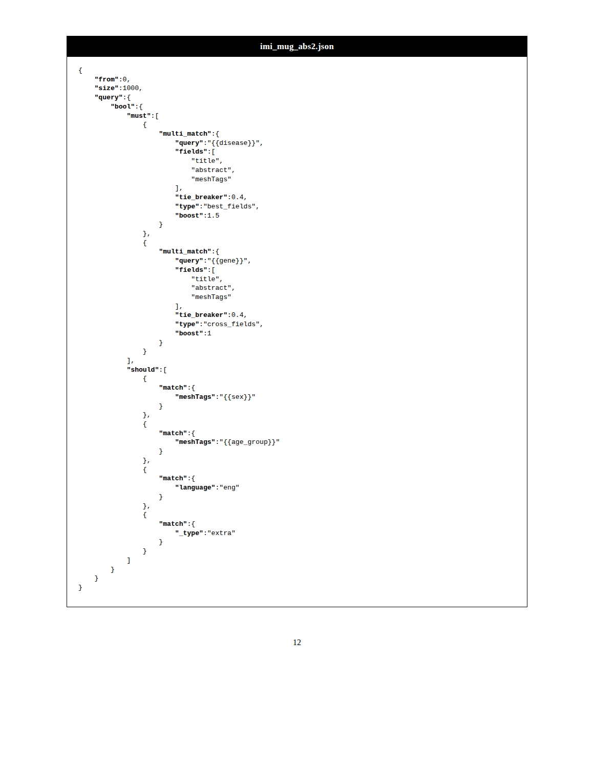imi_mug_abs2.json
{
    "from":0,
    "size":1000,
    "query":{
        "bool":{
            "must":[
                {
                    "multi_match":{
                        "query":"{{disease}}",
                        "fields":[
                            "title",
                            "abstract",
                            "meshTags"
                        ],
                        "tie_breaker":0.4,
                        "type":"best_fields",
                        "boost":1.5
                    }
                },
                {
                    "multi_match":{
                        "query":"{{gene}}",
                        "fields":[
                            "title",
                            "abstract",
                            "meshTags"
                        ],
                        "tie_breaker":0.4,
                        "type":"cross_fields",
                        "boost":1
                    }
                }
            ],
            "should":[
                {
                    "match":{
                        "meshTags":"{{sex}}"
                    }
                },
                {
                    "match":{
                        "meshTags":"{{age_group}}"
                    }
                },
                {
                    "match":{
                        "language":"eng"
                    }
                },
                {
                    "match":{
                        "_type":"extra"
                    }
                }
            ]
        }
    }
}
12